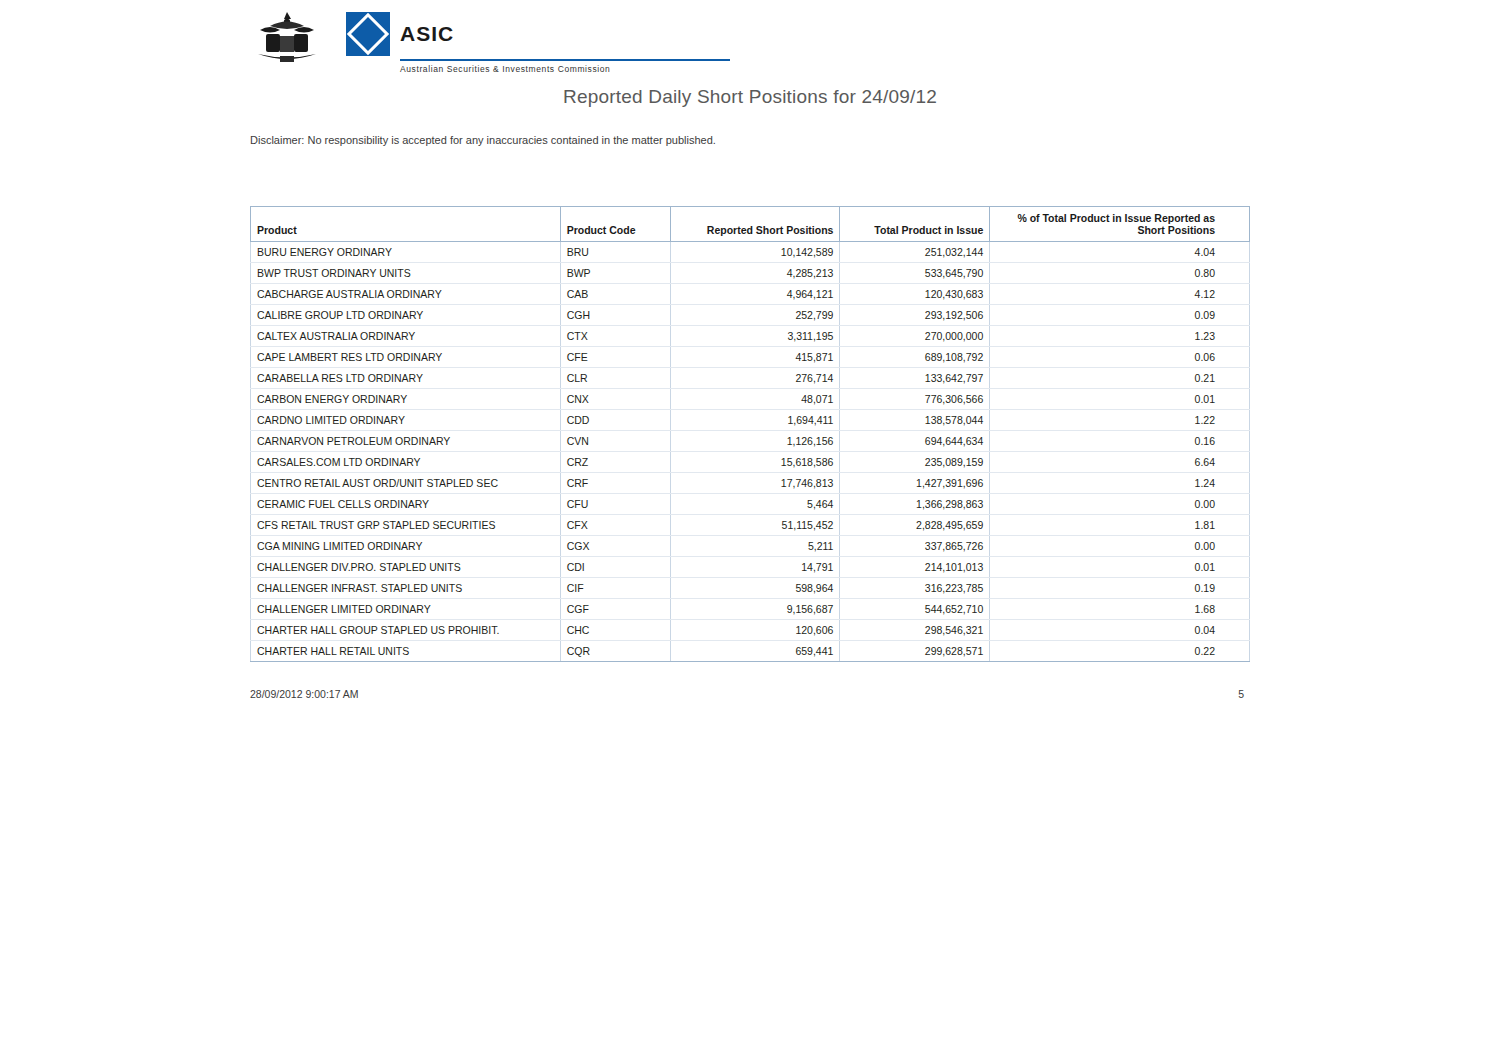ASIC
Australian Securities & Investments Commission
Reported Daily Short Positions for 24/09/12
Disclaimer: No responsibility is accepted for any inaccuracies contained in the matter published.
| Product | Product Code | Reported Short Positions | Total Product in Issue | % of Total Product in Issue Reported as Short Positions |
| --- | --- | --- | --- | --- |
| BURU ENERGY ORDINARY | BRU | 10,142,589 | 251,032,144 | 4.04 |
| BWP TRUST ORDINARY UNITS | BWP | 4,285,213 | 533,645,790 | 0.80 |
| CABCHARGE AUSTRALIA ORDINARY | CAB | 4,964,121 | 120,430,683 | 4.12 |
| CALIBRE GROUP LTD ORDINARY | CGH | 252,799 | 293,192,506 | 0.09 |
| CALTEX AUSTRALIA ORDINARY | CTX | 3,311,195 | 270,000,000 | 1.23 |
| CAPE LAMBERT RES LTD ORDINARY | CFE | 415,871 | 689,108,792 | 0.06 |
| CARABELLA RES LTD ORDINARY | CLR | 276,714 | 133,642,797 | 0.21 |
| CARBON ENERGY ORDINARY | CNX | 48,071 | 776,306,566 | 0.01 |
| CARDNO LIMITED ORDINARY | CDD | 1,694,411 | 138,578,044 | 1.22 |
| CARNARVON PETROLEUM ORDINARY | CVN | 1,126,156 | 694,644,634 | 0.16 |
| CARSALES.COM LTD ORDINARY | CRZ | 15,618,586 | 235,089,159 | 6.64 |
| CENTRO RETAIL AUST ORD/UNIT STAPLED SEC | CRF | 17,746,813 | 1,427,391,696 | 1.24 |
| CERAMIC FUEL CELLS ORDINARY | CFU | 5,464 | 1,366,298,863 | 0.00 |
| CFS RETAIL TRUST GRP STAPLED SECURITIES | CFX | 51,115,452 | 2,828,495,659 | 1.81 |
| CGA MINING LIMITED ORDINARY | CGX | 5,211 | 337,865,726 | 0.00 |
| CHALLENGER DIV.PRO. STAPLED UNITS | CDI | 14,791 | 214,101,013 | 0.01 |
| CHALLENGER INFRAST. STAPLED UNITS | CIF | 598,964 | 316,223,785 | 0.19 |
| CHALLENGER LIMITED ORDINARY | CGF | 9,156,687 | 544,652,710 | 1.68 |
| CHARTER HALL GROUP STAPLED US PROHIBIT. | CHC | 120,606 | 298,546,321 | 0.04 |
| CHARTER HALL RETAIL UNITS | CQR | 659,441 | 299,628,571 | 0.22 |
28/09/2012 9:00:17 AM
5